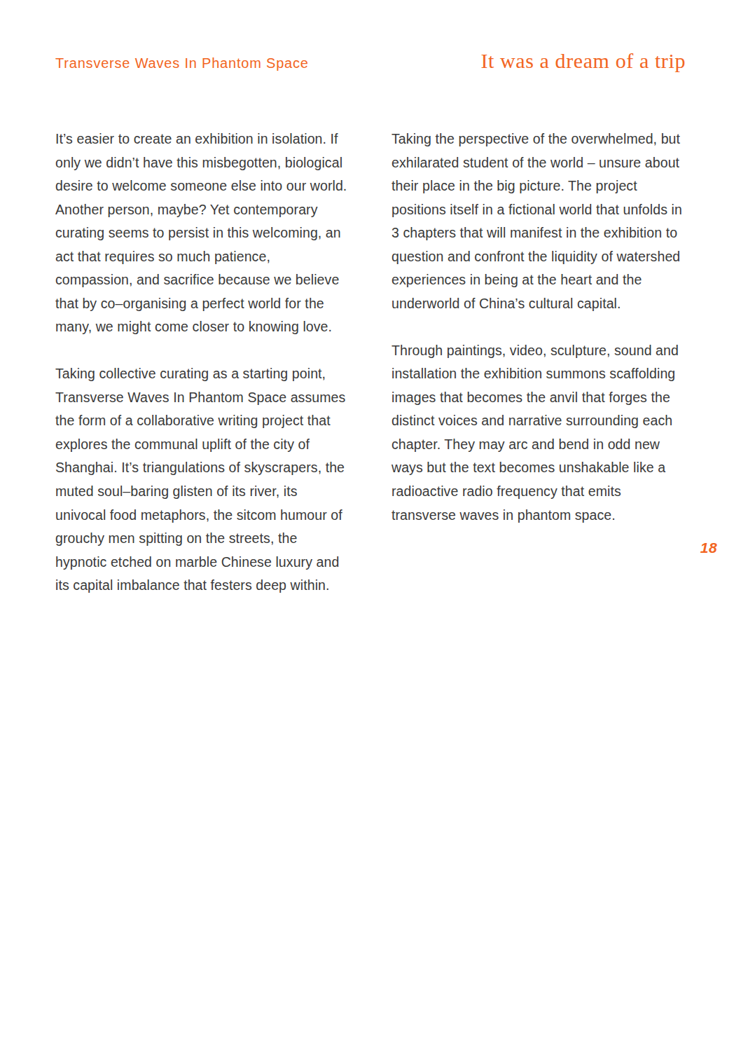Transverse Waves In Phantom Space
It was a dream of a trip
18
It’s easier to create an exhibition in isolation. If only we didn’t have this misbegotten, biological desire to welcome someone else into our world. Another person, maybe? Yet contemporary curating seems to persist in this welcoming, an act that requires so much patience, compassion, and sacrifice because we believe that by co–organising a perfect world for the many, we might come closer to knowing love.
Taking collective curating as a starting point, Transverse Waves In Phantom Space assumes the form of a collaborative writing project that explores the communal uplift of the city of Shanghai. It’s triangulations of skyscrapers, the muted soul–baring glisten of its river, its univocal food metaphors, the sitcom humour of grouchy men spitting on the streets, the hypnotic etched on marble Chinese luxury and its capital imbalance that festers deep within.
Taking the perspective of the overwhelmed, but exhilarated student of the world – unsure about their place in the big picture. The project positions itself in a fictional world that unfolds in 3 chapters that will manifest in the exhibition to question and confront the liquidity of watershed experiences in being at the heart and the underworld of China’s cultural capital.
Through paintings, video, sculpture, sound and installation the exhibition summons scaffolding images that becomes the anvil that forges the distinct voices and narrative surrounding each chapter. They may arc and bend in odd new ways but the text becomes unshakable like a radioactive radio frequency that emits transverse waves in phantom space.